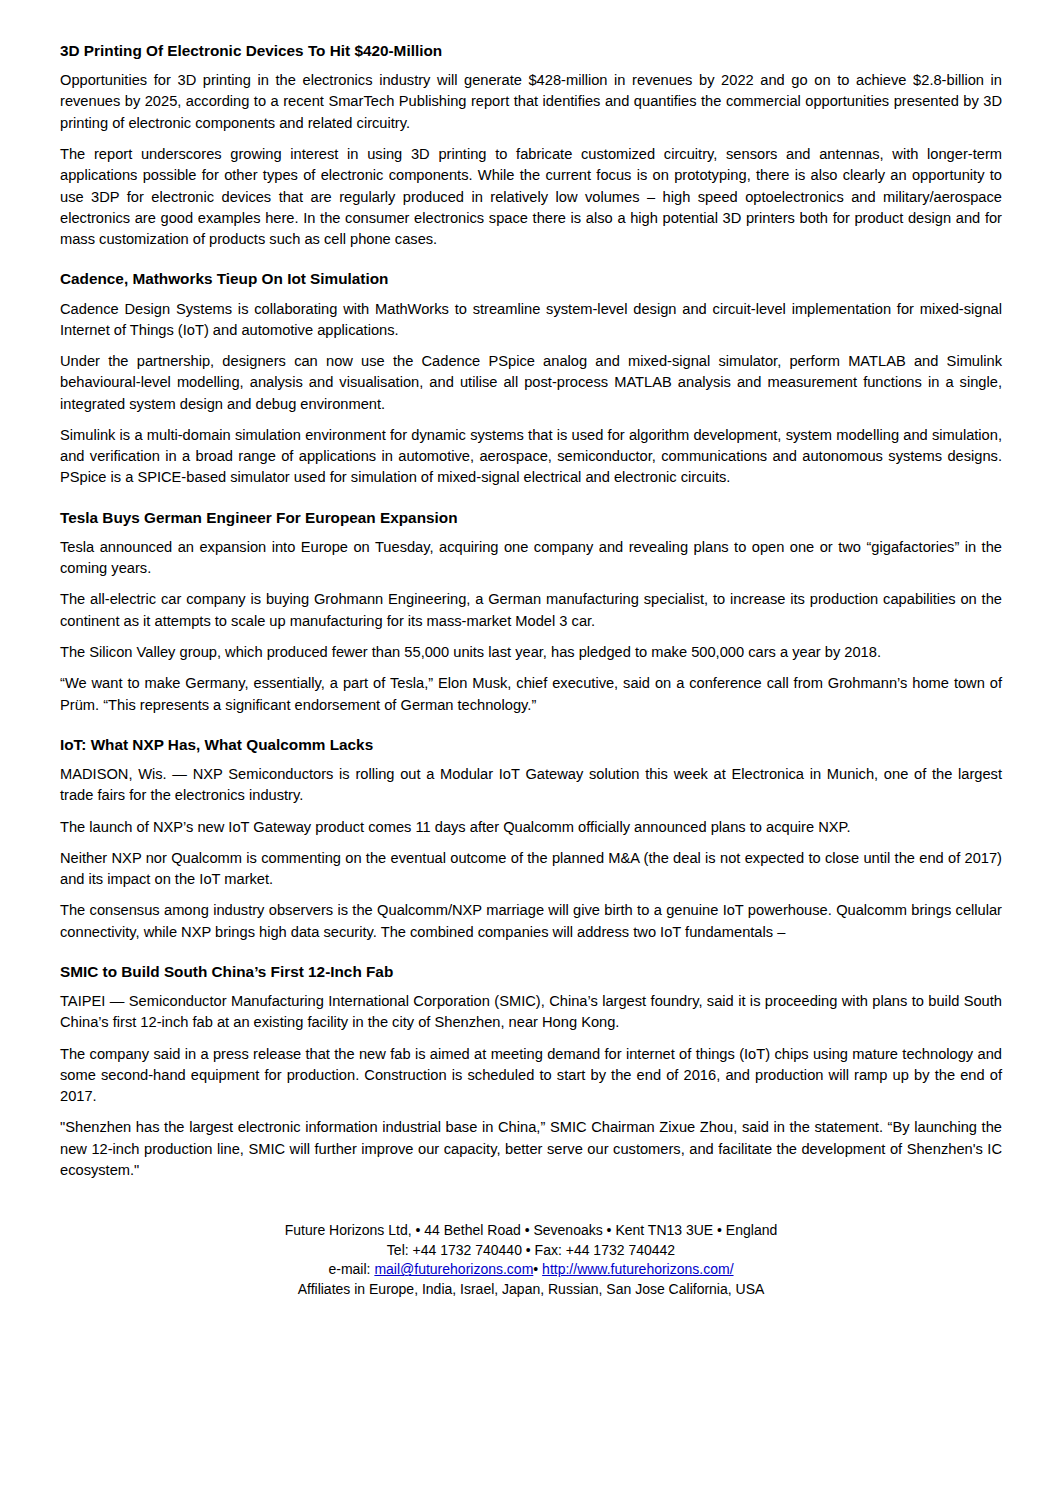3D Printing Of Electronic Devices To Hit $420-Million
Opportunities for 3D printing in the electronics industry will generate $428-million in revenues by 2022 and go on to achieve $2.8-billion in revenues by 2025, according to a recent SmarTech Publishing report that identifies and quantifies the commercial opportunities presented by 3D printing of electronic components and related circuitry.
The report underscores growing interest in using 3D printing to fabricate customized circuitry, sensors and antennas, with longer-term applications possible for other types of electronic components. While the current focus is on prototyping, there is also clearly an opportunity to use 3DP for electronic devices that are regularly produced in relatively low volumes – high speed optoelectronics and military/aerospace electronics are good examples here. In the consumer electronics space there is also a high potential 3D printers both for product design and for mass customization of products such as cell phone cases.
Cadence, Mathworks Tieup On Iot Simulation
Cadence Design Systems is collaborating with MathWorks to streamline system-level design and circuit-level implementation for mixed-signal Internet of Things (IoT) and automotive applications.
Under the partnership, designers can now use the Cadence PSpice analog and mixed-signal simulator, perform MATLAB and Simulink behavioural-level modelling, analysis and visualisation, and utilise all post-process MATLAB analysis and measurement functions in a single, integrated system design and debug environment.
Simulink is a multi-domain simulation environment for dynamic systems that is used for algorithm development, system modelling and simulation, and verification in a broad range of applications in automotive, aerospace, semiconductor, communications and autonomous systems designs. PSpice is a SPICE-based simulator used for simulation of mixed-signal electrical and electronic circuits.
Tesla Buys German Engineer For European Expansion
Tesla announced an expansion into Europe on Tuesday, acquiring one company and revealing plans to open one or two “gigafactories” in the coming years.
The all-electric car company is buying Grohmann Engineering, a German manufacturing specialist, to increase its production capabilities on the continent as it attempts to scale up manufacturing for its mass-market Model 3 car.
The Silicon Valley group, which produced fewer than 55,000 units last year, has pledged to make 500,000 cars a year by 2018.
“We want to make Germany, essentially, a part of Tesla,” Elon Musk, chief executive, said on a conference call from Grohmann’s home town of Prüm. “This represents a significant endorsement of German technology.”
IoT: What NXP Has, What Qualcomm Lacks
MADISON, Wis. — NXP Semiconductors is rolling out a Modular IoT Gateway solution this week at Electronica in Munich, one of the largest trade fairs for the electronics industry.
The launch of NXP’s new IoT Gateway product comes 11 days after Qualcomm officially announced plans to acquire NXP.
Neither NXP nor Qualcomm is commenting on the eventual outcome of the planned M&A (the deal is not expected to close until the end of 2017) and its impact on the IoT market.
The consensus among industry observers is the Qualcomm/NXP marriage will give birth to a genuine IoT powerhouse. Qualcomm brings cellular connectivity, while NXP brings high data security. The combined companies will address two IoT fundamentals –
SMIC to Build South China’s First 12-Inch Fab
TAIPEI — Semiconductor Manufacturing International Corporation (SMIC), China’s largest foundry, said it is proceeding with plans to build South China’s first 12-inch fab at an existing facility in the city of Shenzhen, near Hong Kong.
The company said in a press release that the new fab is aimed at meeting demand for internet of things (IoT) chips using mature technology and some second-hand equipment for production. Construction is scheduled to start by the end of 2016, and production will ramp up by the end of 2017.
"Shenzhen has the largest electronic information industrial base in China,” SMIC Chairman Zixue Zhou, said in the statement. “By launching the new 12-inch production line, SMIC will further improve our capacity, better serve our customers, and facilitate the development of Shenzhen's IC ecosystem."
Future Horizons Ltd, • 44 Bethel Road • Sevenoaks • Kent TN13 3UE • England
Tel: +44 1732 740440 • Fax: +44 1732 740442
e-mail: mail@futurehorizons.com• http://www.futurehorizons.com/
Affiliates in Europe, India, Israel, Japan, Russian, San Jose California, USA